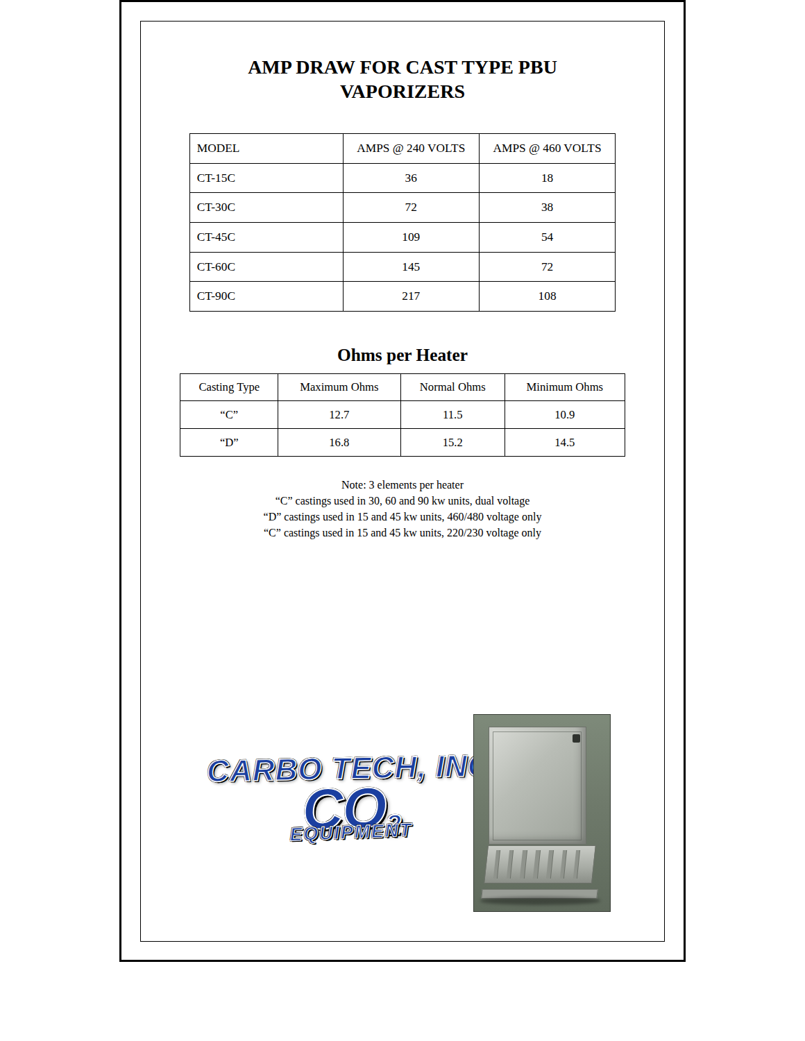AMP DRAW FOR CAST TYPE PBU
VAPORIZERS
| MODEL | AMPS @ 240 VOLTS | AMPS @ 460 VOLTS |
| --- | --- | --- |
| CT-15C | 36 | 18 |
| CT-30C | 72 | 38 |
| CT-45C | 109 | 54 |
| CT-60C | 145 | 72 |
| CT-90C | 217 | 108 |
Ohms per Heater
| Casting Type | Maximum Ohms | Normal Ohms | Minimum Ohms |
| --- | --- | --- | --- |
| “C” | 12.7 | 11.5 | 10.9 |
| “D” | 16.8 | 15.2 | 14.5 |
Note: 3 elements per heater
“C” castings used in 30, 60 and 90 kw units, dual voltage
“D” castings used in 15 and 45 kw units, 460/480 voltage only
“C” castings used in 15 and 45 kw units, 220/230 voltage only
CARBO TECH, INC.
CO2 EQUIPMENT